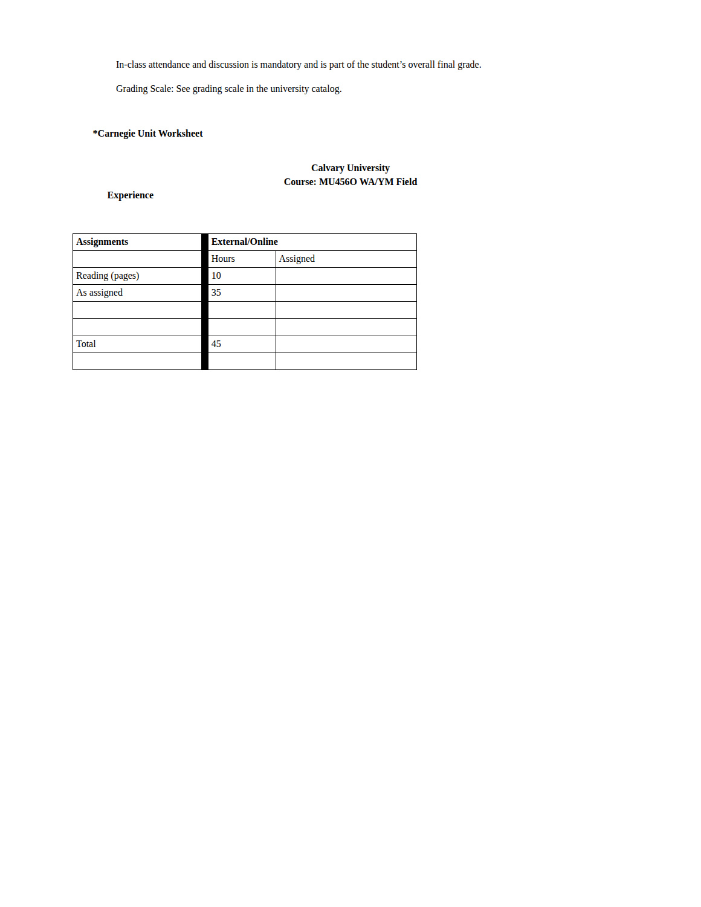In-class attendance and discussion is mandatory and is part of the student’s overall final grade.
Grading Scale: See grading scale in the university catalog.
*Carnegie Unit Worksheet
Calvary University Course: MU456O WA/YM Field Experience
| Assignments | | External/Online |
| | | Hours | Assigned |
| Reading (pages) | | 10 | |
| As assigned | | 35 | |
| Total | | 45 | |